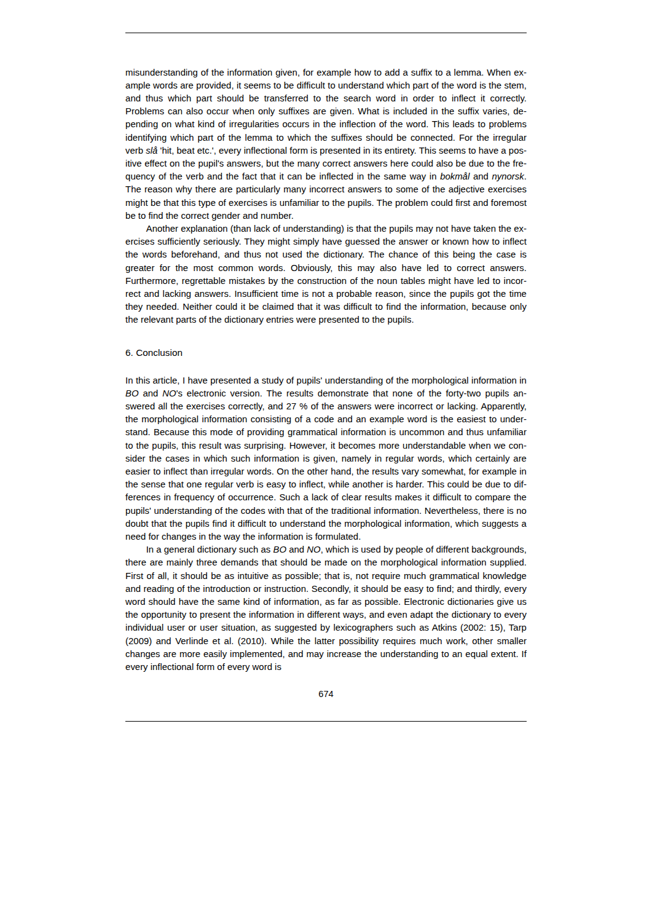misunderstanding of the information given, for example how to add a suffix to a lemma. When example words are provided, it seems to be difficult to understand which part of the word is the stem, and thus which part should be transferred to the search word in order to inflect it correctly. Problems can also occur when only suffixes are given. What is included in the suffix varies, depending on what kind of irregularities occurs in the inflection of the word. This leads to problems identifying which part of the lemma to which the suffixes should be connected. For the irregular verb slå 'hit, beat etc.', every inflectional form is presented in its entirety. This seems to have a positive effect on the pupil's answers, but the many correct answers here could also be due to the frequency of the verb and the fact that it can be inflected in the same way in bokmål and nynorsk. The reason why there are particularly many incorrect answers to some of the adjective exercises might be that this type of exercises is unfamiliar to the pupils. The problem could first and foremost be to find the correct gender and number.
Another explanation (than lack of understanding) is that the pupils may not have taken the exercises sufficiently seriously. They might simply have guessed the answer or known how to inflect the words beforehand, and thus not used the dictionary. The chance of this being the case is greater for the most common words. Obviously, this may also have led to correct answers. Furthermore, regrettable mistakes by the construction of the noun tables might have led to incorrect and lacking answers. Insufficient time is not a probable reason, since the pupils got the time they needed. Neither could it be claimed that it was difficult to find the information, because only the relevant parts of the dictionary entries were presented to the pupils.
6. Conclusion
In this article, I have presented a study of pupils' understanding of the morphological information in BO and NO's electronic version. The results demonstrate that none of the forty-two pupils answered all the exercises correctly, and 27 % of the answers were incorrect or lacking. Apparently, the morphological information consisting of a code and an example word is the easiest to understand. Because this mode of providing grammatical information is uncommon and thus unfamiliar to the pupils, this result was surprising. However, it becomes more understandable when we consider the cases in which such information is given, namely in regular words, which certainly are easier to inflect than irregular words. On the other hand, the results vary somewhat, for example in the sense that one regular verb is easy to inflect, while another is harder. This could be due to differences in frequency of occurrence. Such a lack of clear results makes it difficult to compare the pupils' understanding of the codes with that of the traditional information. Nevertheless, there is no doubt that the pupils find it difficult to understand the morphological information, which suggests a need for changes in the way the information is formulated.
In a general dictionary such as BO and NO, which is used by people of different backgrounds, there are mainly three demands that should be made on the morphological information supplied. First of all, it should be as intuitive as possible; that is, not require much grammatical knowledge and reading of the introduction or instruction. Secondly, it should be easy to find; and thirdly, every word should have the same kind of information, as far as possible. Electronic dictionaries give us the opportunity to present the information in different ways, and even adapt the dictionary to every individual user or user situation, as suggested by lexicographers such as Atkins (2002: 15), Tarp (2009) and Verlinde et al. (2010). While the latter possibility requires much work, other smaller changes are more easily implemented, and may increase the understanding to an equal extent. If every inflectional form of every word is
674